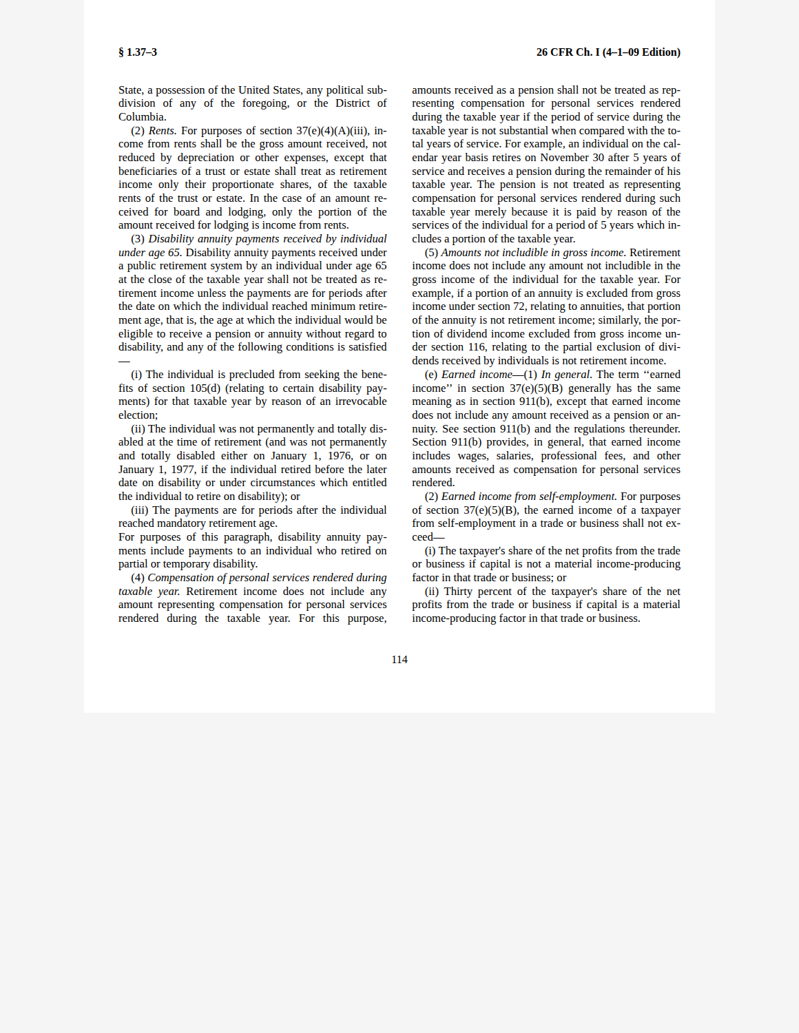§ 1.37–3 26 CFR Ch. I (4–1–09 Edition)
State, a possession of the United States, any political subdivision of any of the foregoing, or the District of Columbia.
(2) Rents. For purposes of section 37(e)(4)(A)(iii), income from rents shall be the gross amount received, not reduced by depreciation or other expenses, except that beneficiaries of a trust or estate shall treat as retirement income only their proportionate shares, of the taxable rents of the trust or estate. In the case of an amount received for board and lodging, only the portion of the amount received for lodging is income from rents.
(3) Disability annuity payments received by individual under age 65. Disability annuity payments received under a public retirement system by an individual under age 65 at the close of the taxable year shall not be treated as retirement income unless the payments are for periods after the date on which the individual reached minimum retirement age, that is, the age at which the individual would be eligible to receive a pension or annuity without regard to disability, and any of the following conditions is satisfied—
(i) The individual is precluded from seeking the benefits of section 105(d) (relating to certain disability payments) for that taxable year by reason of an irrevocable election;
(ii) The individual was not permanently and totally disabled at the time of retirement (and was not permanently and totally disabled either on January 1, 1976, or on January 1, 1977, if the individual retired before the later date on disability or under circumstances which entitled the individual to retire on disability); or
(iii) The payments are for periods after the individual reached mandatory retirement age.
For purposes of this paragraph, disability annuity payments include payments to an individual who retired on partial or temporary disability.
(4) Compensation of personal services rendered during taxable year. Retirement income does not include any amount representing compensation for personal services rendered during the taxable year. For this purpose, amounts received as a pension shall not be treated as representing compensation for personal services rendered during the taxable year if the period of service during the taxable year is not substantial when compared with the total years of service. For example, an individual on the calendar year basis retires on November 30 after 5 years of service and receives a pension during the remainder of his taxable year. The pension is not treated as representing compensation for personal services rendered during such taxable year merely because it is paid by reason of the services of the individual for a period of 5 years which includes a portion of the taxable year.
(5) Amounts not includible in gross income. Retirement income does not include any amount not includible in the gross income of the individual for the taxable year. For example, if a portion of an annuity is excluded from gross income under section 72, relating to annuities, that portion of the annuity is not retirement income; similarly, the portion of dividend income excluded from gross income under section 116, relating to the partial exclusion of dividends received by individuals is not retirement income.
(e) Earned income—(1) In general. The term ‘‘earned income’’ in section 37(e)(5)(B) generally has the same meaning as in section 911(b), except that earned income does not include any amount received as a pension or annuity. See section 911(b) and the regulations thereunder. Section 911(b) provides, in general, that earned income includes wages, salaries, professional fees, and other amounts received as compensation for personal services rendered.
(2) Earned income from self-employment. For purposes of section 37(e)(5)(B), the earned income of a taxpayer from self-employment in a trade or business shall not exceed—
(i) The taxpayer's share of the net profits from the trade or business if capital is not a material income-producing factor in that trade or business; or
(ii) Thirty percent of the taxpayer's share of the net profits from the trade or business if capital is a material income-producing factor in that trade or business.
114